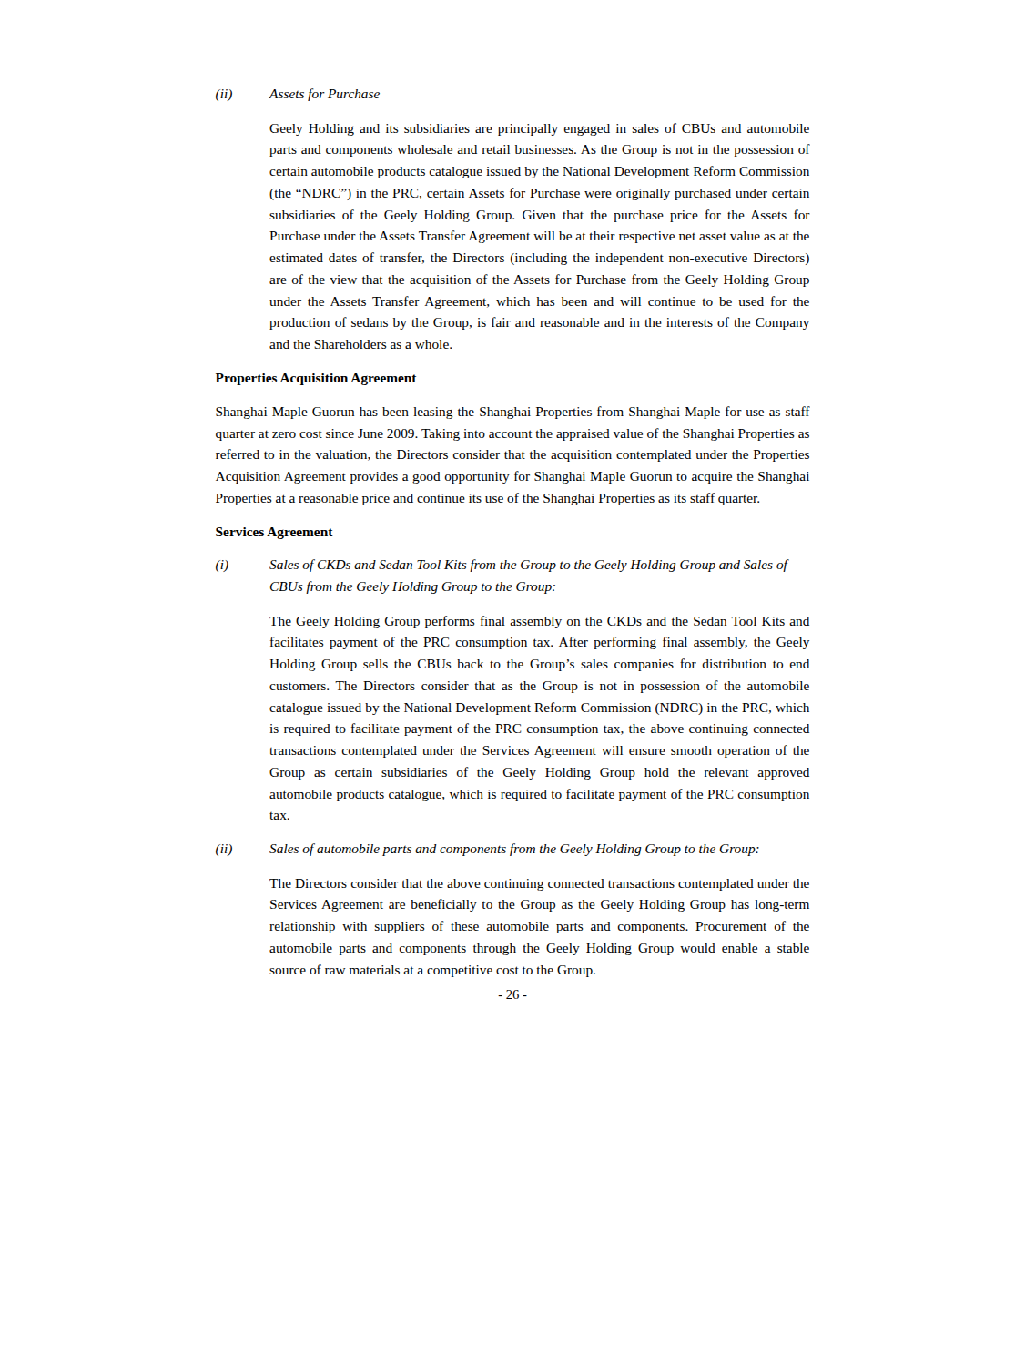(ii) Assets for Purchase
Geely Holding and its subsidiaries are principally engaged in sales of CBUs and automobile parts and components wholesale and retail businesses. As the Group is not in the possession of certain automobile products catalogue issued by the National Development Reform Commission (the “NDRC”) in the PRC, certain Assets for Purchase were originally purchased under certain subsidiaries of the Geely Holding Group. Given that the purchase price for the Assets for Purchase under the Assets Transfer Agreement will be at their respective net asset value as at the estimated dates of transfer, the Directors (including the independent non-executive Directors) are of the view that the acquisition of the Assets for Purchase from the Geely Holding Group under the Assets Transfer Agreement, which has been and will continue to be used for the production of sedans by the Group, is fair and reasonable and in the interests of the Company and the Shareholders as a whole.
Properties Acquisition Agreement
Shanghai Maple Guorun has been leasing the Shanghai Properties from Shanghai Maple for use as staff quarter at zero cost since June 2009. Taking into account the appraised value of the Shanghai Properties as referred to in the valuation, the Directors consider that the acquisition contemplated under the Properties Acquisition Agreement provides a good opportunity for Shanghai Maple Guorun to acquire the Shanghai Properties at a reasonable price and continue its use of the Shanghai Properties as its staff quarter.
Services Agreement
(i) Sales of CKDs and Sedan Tool Kits from the Group to the Geely Holding Group and Sales of CBUs from the Geely Holding Group to the Group:
The Geely Holding Group performs final assembly on the CKDs and the Sedan Tool Kits and facilitates payment of the PRC consumption tax. After performing final assembly, the Geely Holding Group sells the CBUs back to the Group’s sales companies for distribution to end customers. The Directors consider that as the Group is not in possession of the automobile catalogue issued by the National Development Reform Commission (NDRC) in the PRC, which is required to facilitate payment of the PRC consumption tax, the above continuing connected transactions contemplated under the Services Agreement will ensure smooth operation of the Group as certain subsidiaries of the Geely Holding Group hold the relevant approved automobile products catalogue, which is required to facilitate payment of the PRC consumption tax.
(ii) Sales of automobile parts and components from the Geely Holding Group to the Group:
The Directors consider that the above continuing connected transactions contemplated under the Services Agreement are beneficially to the Group as the Geely Holding Group has long-term relationship with suppliers of these automobile parts and components. Procurement of the automobile parts and components through the Geely Holding Group would enable a stable source of raw materials at a competitive cost to the Group.
- 26 -